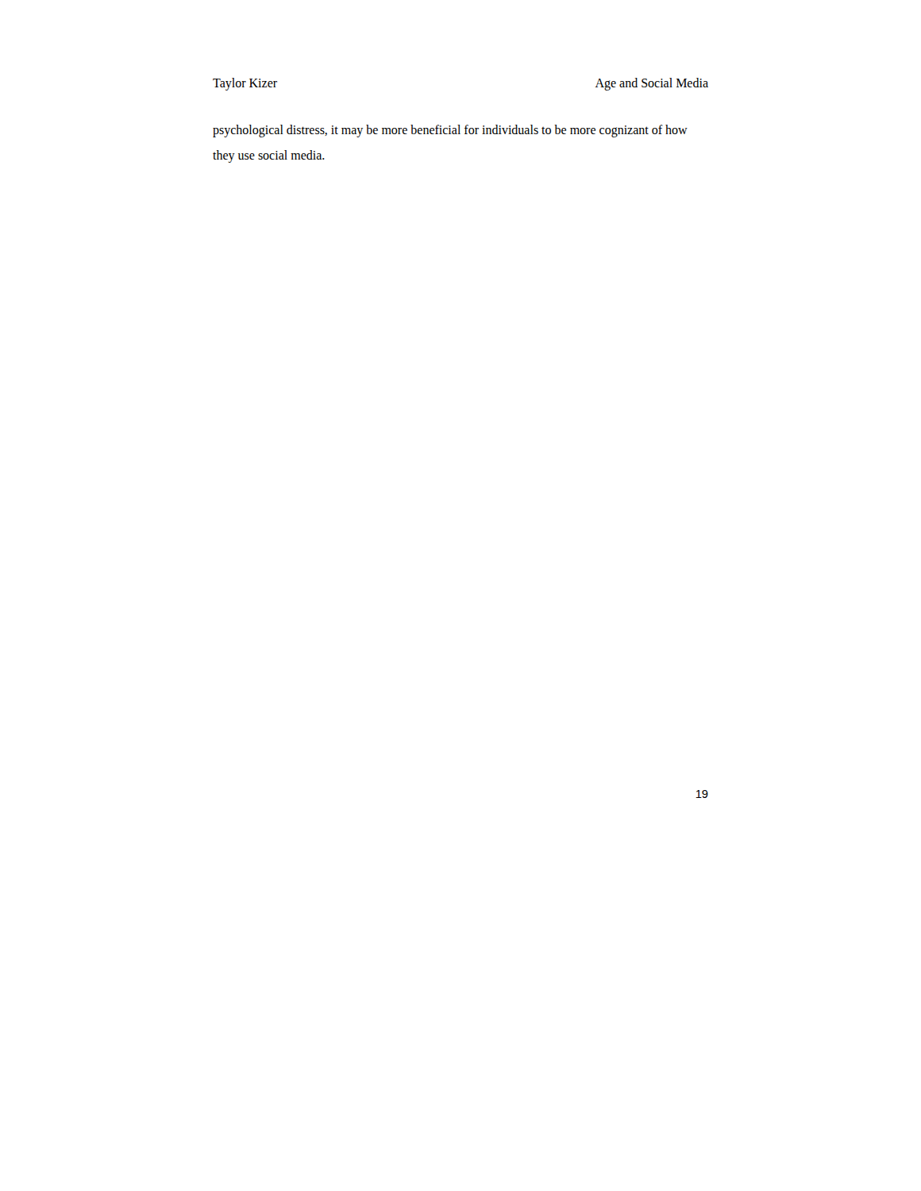Taylor Kizer Age and Social Media
psychological distress, it may be more beneficial for individuals to be more cognizant of how they use social media.
19